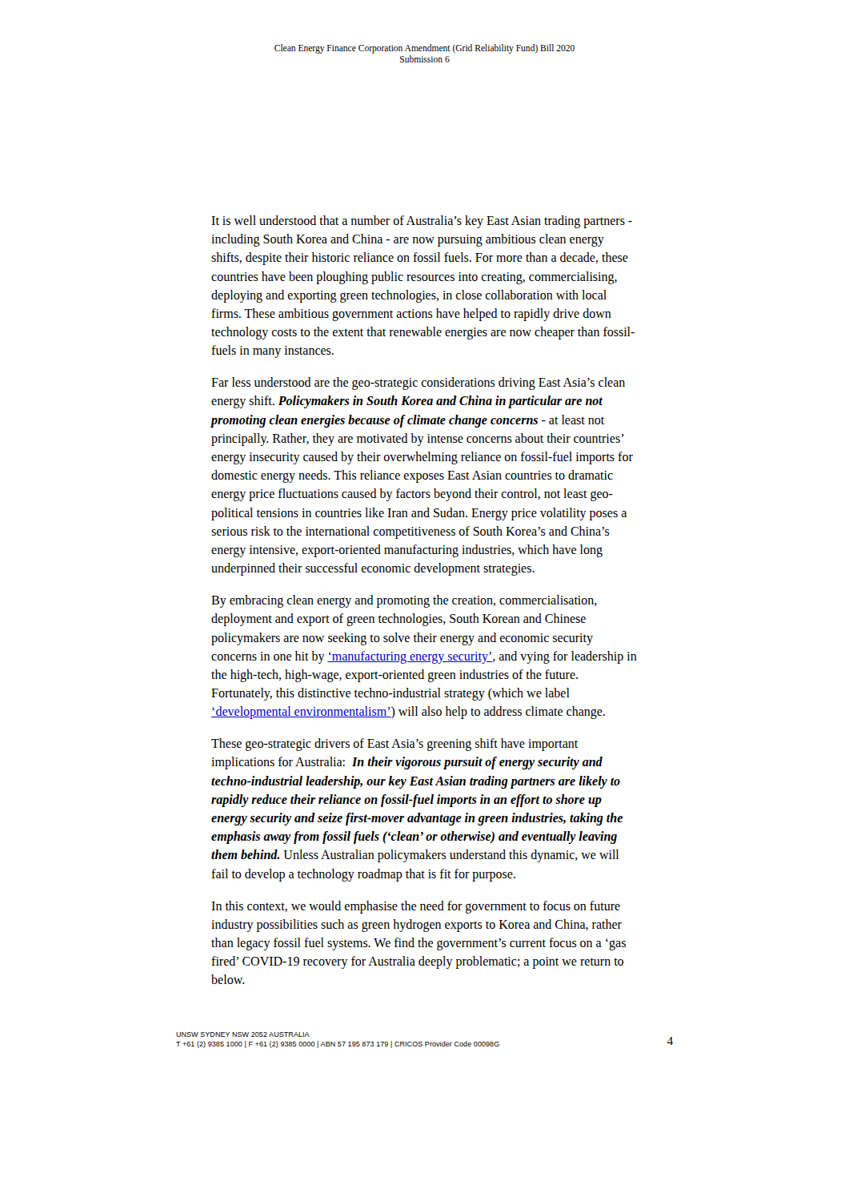Clean Energy Finance Corporation Amendment (Grid Reliability Fund) Bill 2020 Submission 6
It is well understood that a number of Australia’s key East Asian trading partners - including South Korea and China - are now pursuing ambitious clean energy shifts, despite their historic reliance on fossil fuels. For more than a decade, these countries have been ploughing public resources into creating, commercialising, deploying and exporting green technologies, in close collaboration with local firms. These ambitious government actions have helped to rapidly drive down technology costs to the extent that renewable energies are now cheaper than fossil-fuels in many instances.
Far less understood are the geo-strategic considerations driving East Asia’s clean energy shift. Policymakers in South Korea and China in particular are not promoting clean energies because of climate change concerns - at least not principally. Rather, they are motivated by intense concerns about their countries’ energy insecurity caused by their overwhelming reliance on fossil-fuel imports for domestic energy needs. This reliance exposes East Asian countries to dramatic energy price fluctuations caused by factors beyond their control, not least geo-political tensions in countries like Iran and Sudan. Energy price volatility poses a serious risk to the international competitiveness of South Korea’s and China’s energy intensive, export-oriented manufacturing industries, which have long underpinned their successful economic development strategies.
By embracing clean energy and promoting the creation, commercialisation, deployment and export of green technologies, South Korean and Chinese policymakers are now seeking to solve their energy and economic security concerns in one hit by ‘manufacturing energy security’, and vying for leadership in the high-tech, high-wage, export-oriented green industries of the future. Fortunately, this distinctive techno-industrial strategy (which we label ‘developmental environmentalism’) will also help to address climate change.
These geo-strategic drivers of East Asia’s greening shift have important implications for Australia: In their vigorous pursuit of energy security and techno-industrial leadership, our key East Asian trading partners are likely to rapidly reduce their reliance on fossil-fuel imports in an effort to shore up energy security and seize first-mover advantage in green industries, taking the emphasis away from fossil fuels (‘clean’ or otherwise) and eventually leaving them behind. Unless Australian policymakers understand this dynamic, we will fail to develop a technology roadmap that is fit for purpose.
In this context, we would emphasise the need for government to focus on future industry possibilities such as green hydrogen exports to Korea and China, rather than legacy fossil fuel systems. We find the government’s current focus on a ‘gas fired’ COVID-19 recovery for Australia deeply problematic; a point we return to below.
UNSW SYDNEY NSW 2052 AUSTRALIA
T +61 (2) 9385 1000 | F +61 (2) 9385 0000 | ABN 57 195 873 179 | CRICOS Provider Code 00098G
4